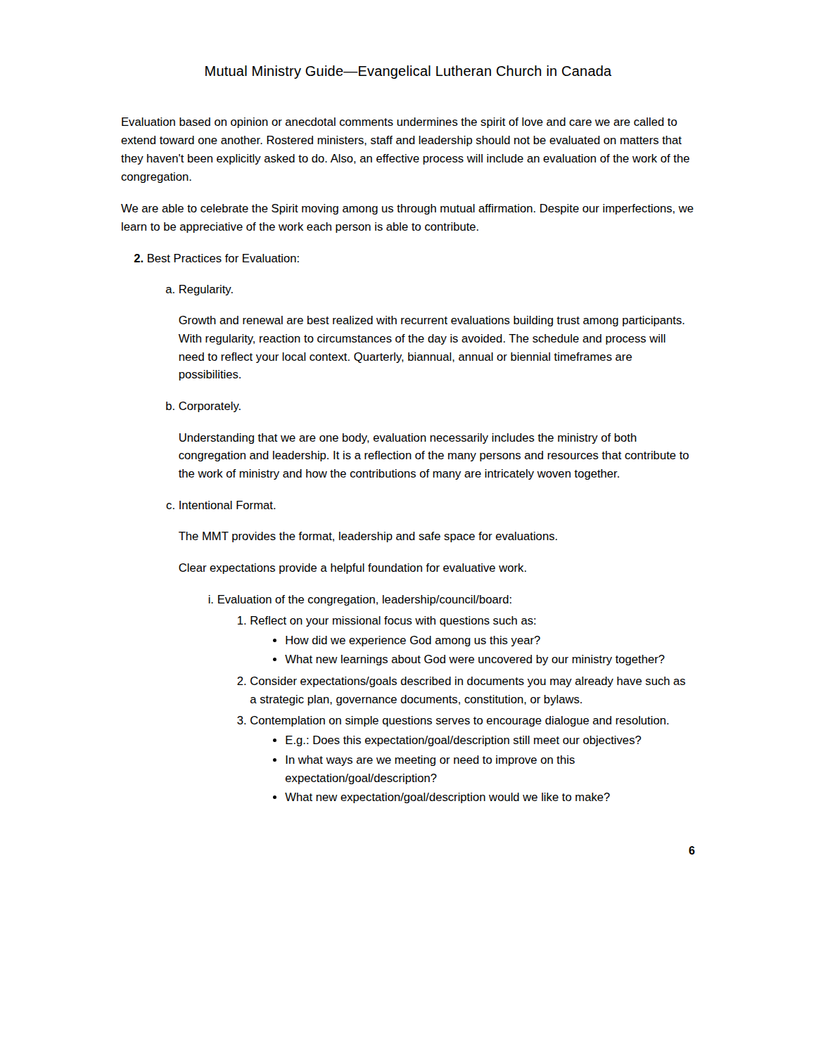Mutual Ministry Guide—Evangelical Lutheran Church in Canada
Evaluation based on opinion or anecdotal comments undermines the spirit of love and care we are called to extend toward one another. Rostered ministers, staff and leadership should not be evaluated on matters that they haven't been explicitly asked to do. Also, an effective process will include an evaluation of the work of the congregation.
We are able to celebrate the Spirit moving among us through mutual affirmation. Despite our imperfections, we learn to be appreciative of the work each person is able to contribute.
Best Practices for Evaluation:
Regularity.
Growth and renewal are best realized with recurrent evaluations building trust among participants. With regularity, reaction to circumstances of the day is avoided. The schedule and process will need to reflect your local context. Quarterly, biannual, annual or biennial timeframes are possibilities.
Corporately.
Understanding that we are one body, evaluation necessarily includes the ministry of both congregation and leadership. It is a reflection of the many persons and resources that contribute to the work of ministry and how the contributions of many are intricately woven together.
Intentional Format.
The MMT provides the format, leadership and safe space for evaluations.
Clear expectations provide a helpful foundation for evaluative work.
Evaluation of the congregation, leadership/council/board:
Reflect on your missional focus with questions such as:
How did we experience God among us this year?
What new learnings about God were uncovered by our ministry together?
Consider expectations/goals described in documents you may already have such as a strategic plan, governance documents, constitution, or bylaws.
Contemplation on simple questions serves to encourage dialogue and resolution.
E.g.: Does this expectation/goal/description still meet our objectives?
In what ways are we meeting or need to improve on this expectation/goal/description?
What new expectation/goal/description would we like to make?
6